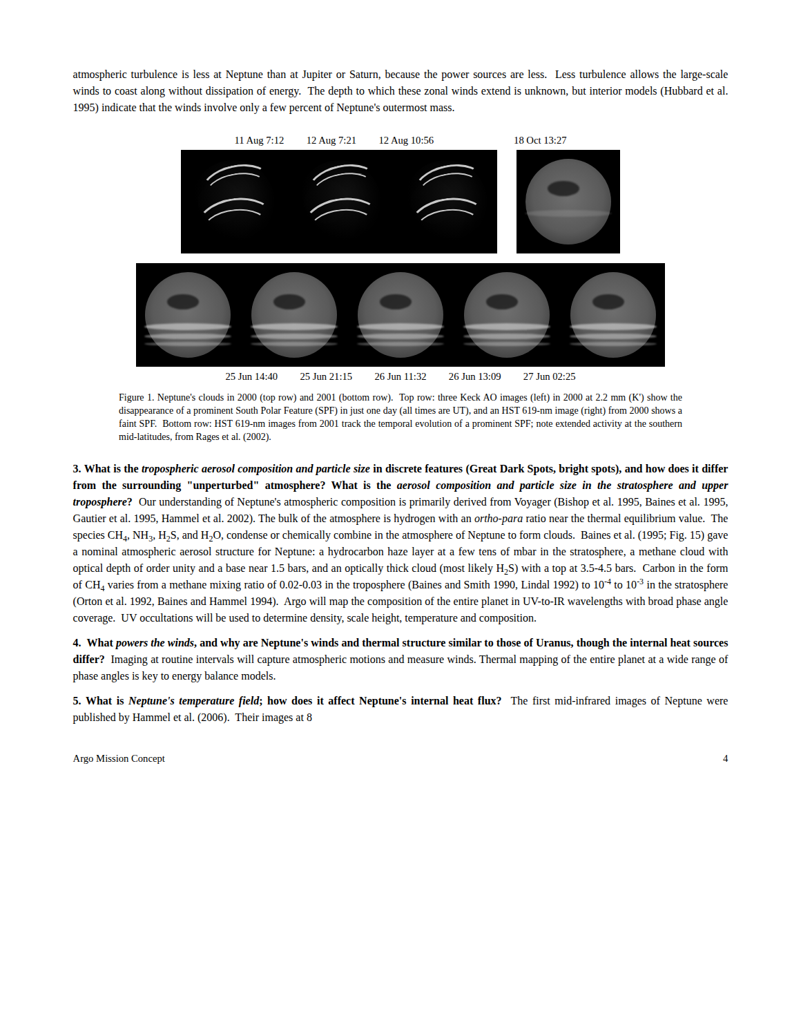atmospheric turbulence is less at Neptune than at Jupiter or Saturn, because the power sources are less. Less turbulence allows the large-scale winds to coast along without dissipation of energy. The depth to which these zonal winds extend is unknown, but interior models (Hubbard et al. 1995) indicate that the winds involve only a few percent of Neptune's outermost mass.
11 Aug 7:12 12 Aug 7:21 12 Aug 10:56 18 Oct 13:27
25 Jun 14:40 25 Jun 21:15 26 Jun 11:32 26 Jun 13:09 27 Jun 02:25
Figure 1. Neptune's clouds in 2000 (top row) and 2001 (bottom row). Top row: three Keck AO images (left) in 2000 at 2.2 mm (K') show the disappearance of a prominent South Polar Feature (SPF) in just one day (all times are UT), and an HST 619-nm image (right) from 2000 shows a faint SPF. Bottom row: HST 619-nm images from 2001 track the temporal evolution of a prominent SPF; note extended activity at the southern mid-latitudes, from Rages et al. (2002).
3. What is the tropospheric aerosol composition and particle size in discrete features (Great Dark Spots, bright spots), and how does it differ from the surrounding "unperturbed" atmosphere? What is the aerosol composition and particle size in the stratosphere and upper troposphere? Our understanding of Neptune's atmospheric composition is primarily derived from Voyager (Bishop et al. 1995, Baines et al. 1995, Gautier et al. 1995, Hammel et al. 2002). The bulk of the atmosphere is hydrogen with an ortho-para ratio near the thermal equilibrium value. The species CH4, NH3, H2S, and H2O, condense or chemically combine in the atmosphere of Neptune to form clouds. Baines et al. (1995; Fig. 15) gave a nominal atmospheric aerosol structure for Neptune: a hydrocarbon haze layer at a few tens of mbar in the stratosphere, a methane cloud with optical depth of order unity and a base near 1.5 bars, and an optically thick cloud (most likely H2S) with a top at 3.5-4.5 bars. Carbon in the form of CH4 varies from a methane mixing ratio of 0.02-0.03 in the troposphere (Baines and Smith 1990, Lindal 1992) to 10-4 to 10-3 in the stratosphere (Orton et al. 1992, Baines and Hammel 1994). Argo will map the composition of the entire planet in UV-to-IR wavelengths with broad phase angle coverage. UV occultations will be used to determine density, scale height, temperature and composition.
4. What powers the winds, and why are Neptune's winds and thermal structure similar to those of Uranus, though the internal heat sources differ? Imaging at routine intervals will capture atmospheric motions and measure winds. Thermal mapping of the entire planet at a wide range of phase angles is key to energy balance models.
5. What is Neptune's temperature field; how does it affect Neptune's internal heat flux? The first mid-infrared images of Neptune were published by Hammel et al. (2006). Their images at 8
Argo Mission Concept 4